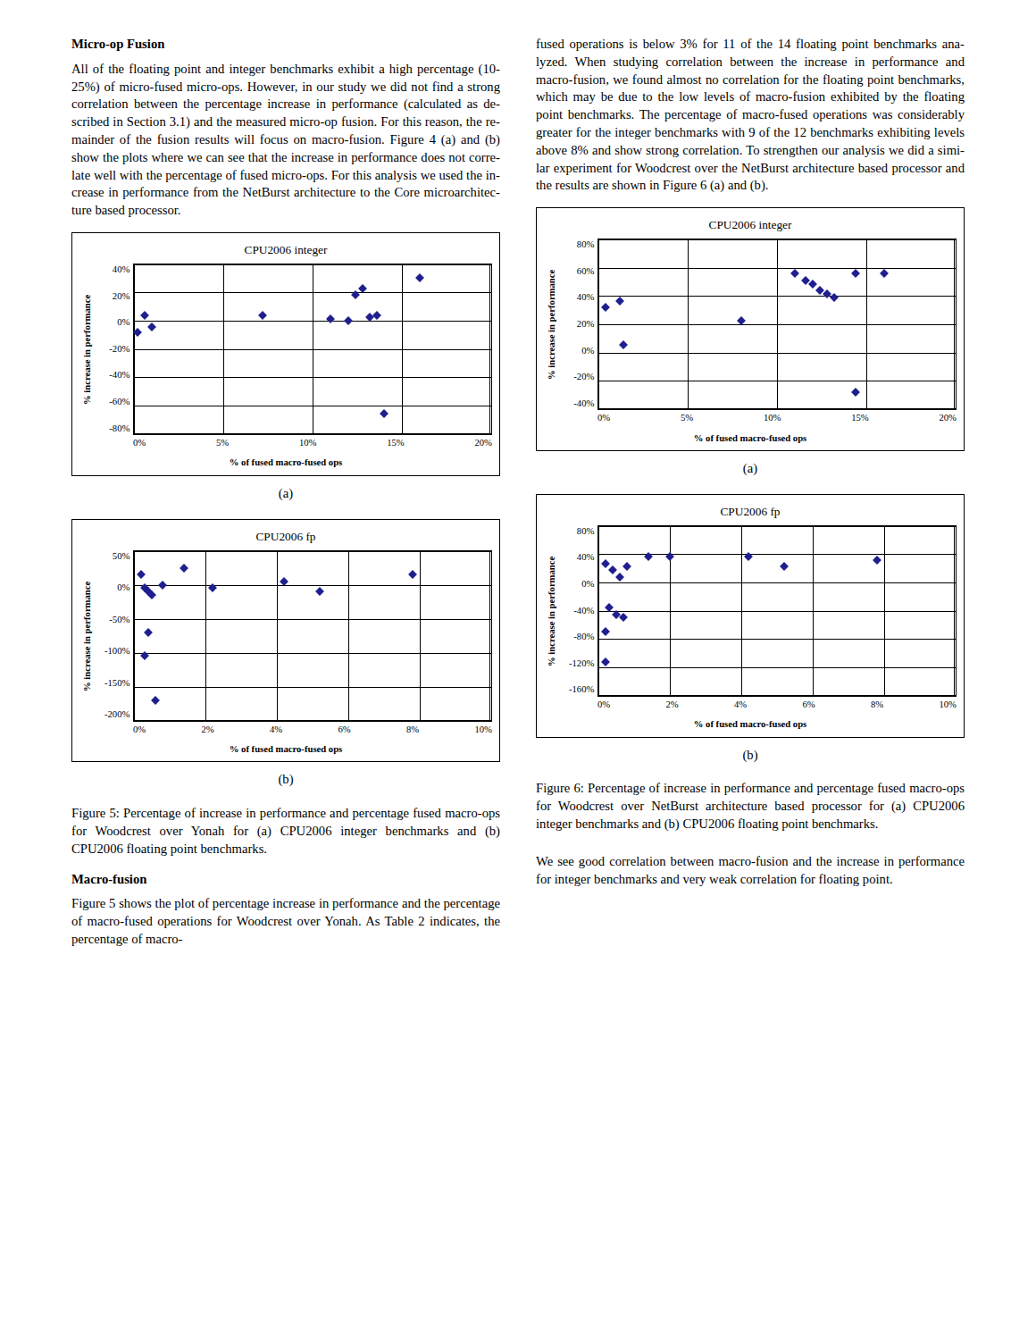Micro-op Fusion
All of the floating point and integer benchmarks exhibit a high percentage (10-25%) of micro-fused micro-ops. However, in our study we did not find a strong correlation between the percentage increase in performance (calculated as described in Section 3.1) and the measured micro-op fusion. For this reason, the remainder of the fusion results will focus on macro-fusion. Figure 4 (a) and (b) show the plots where we can see that the increase in performance does not correlate well with the percentage of fused micro-ops. For this analysis we used the increase in performance from the NetBurst architecture to the Core microarchitecture based processor.
CPU2006 integer
% increase in performance
40% 20% 0% -20% -40% -60% -80%
0% 5% 10% 15% 20%
% of fused macro-fused ops
(a)
CPU2006 fp
% increase in performance
50% 0% -50% -100% -150% -200%
0% 2% 4% 6% 8% 10%
% of fused macro-fused ops
(b)
Figure 5: Percentage of increase in performance and percentage fused macro-ops for Woodcrest over Yonah for (a) CPU2006 integer benchmarks and (b) CPU2006 floating point benchmarks.
Macro-fusion
Figure 5 shows the plot of percentage increase in performance and the percentage of macro-fused operations for Woodcrest over Yonah. As Table 2 indicates, the percentage of macro-
fused operations is below 3% for 11 of the 14 floating point benchmarks analyzed. When studying correlation between the increase in performance and macro-fusion, we found almost no correlation for the floating point benchmarks, which may be due to the low levels of macro-fusion exhibited by the floating point benchmarks. The percentage of macro-fused operations was considerably greater for the integer benchmarks with 9 of the 12 benchmarks exhibiting levels above 8% and show strong correlation. To strengthen our analysis we did a similar experiment for Woodcrest over the NetBurst architecture based processor and the results are shown in Figure 6 (a) and (b).
CPU2006 integer
% increase in performance
80% 60% 40% 20% 0% -20% -40%
0% 5% 10% 15% 20%
% of fused macro-fused ops
(a)
CPU2006 fp
% increase in performance
80% 40% 0% -40% -80% -120% -160%
0% 2% 4% 6% 8% 10%
% of fused macro-fused ops
(b)
Figure 6: Percentage of increase in performance and percentage fused macro-ops for Woodcrest over NetBurst architecture based processor for (a) CPU2006 integer benchmarks and (b) CPU2006 floating point benchmarks.
We see good correlation between macro-fusion and the increase in performance for integer benchmarks and very weak correlation for floating point.